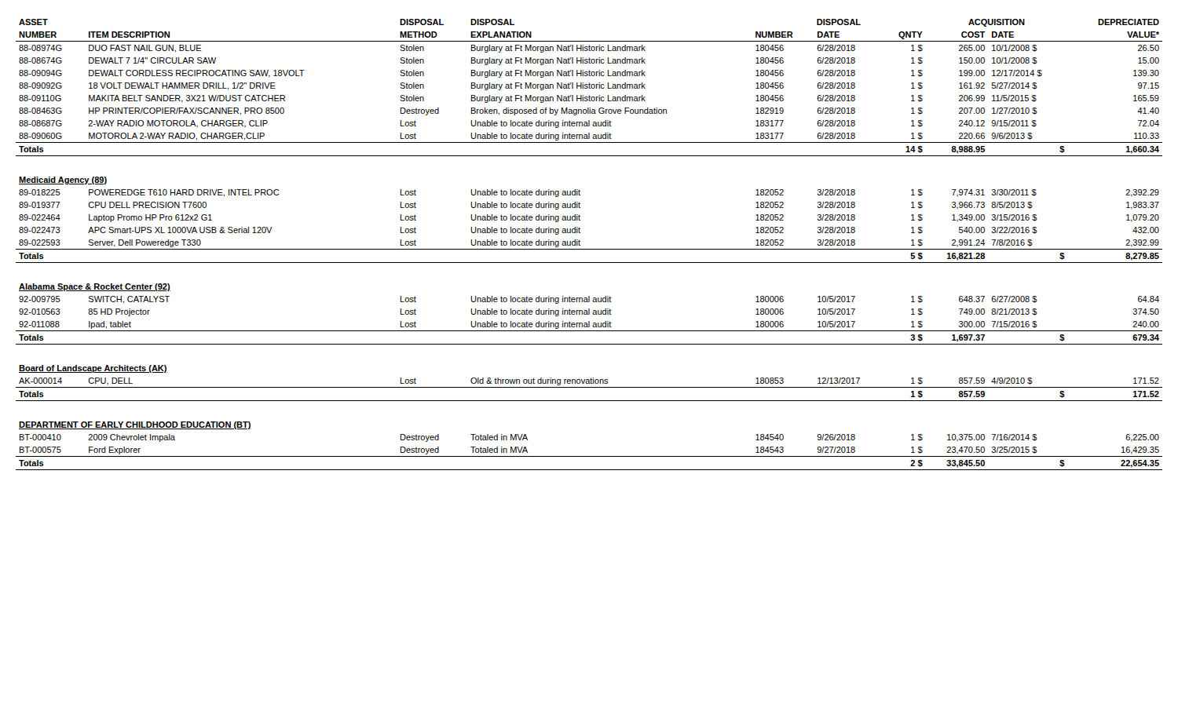| ASSET | | DISPOSAL | DISPOSAL | DISPOSAL | ACQUISITION | DEPRECIATED |
| --- | --- | --- | --- | --- | --- | --- |
| NUMBER | ITEM DESCRIPTION | METHOD | EXPLANATION | NUMBER | DATE | QNTY | COST | DATE | VALUE* |
| 88-08974G | DUO FAST NAIL GUN, BLUE | Stolen | Burglary at Ft Morgan Nat'l Historic Landmark | 180456 | 6/28/2018 | 1 $ | 265.00 | 10/1/2008 $ | 26.50 |
| 88-08674G | DEWALT 7 1/4" CIRCULAR SAW | Stolen | Burglary at Ft Morgan Nat'l Historic Landmark | 180456 | 6/28/2018 | 1 $ | 150.00 | 10/1/2008 $ | 15.00 |
| 88-09094G | DEWALT CORDLESS RECIPROCATING SAW, 18VOLT | Stolen | Burglary at Ft Morgan Nat'l Historic Landmark | 180456 | 6/28/2018 | 1 $ | 199.00 | 12/17/2014 $ | 139.30 |
| 88-09092G | 18 VOLT DEWALT HAMMER DRILL, 1/2" DRIVE | Stolen | Burglary at Ft Morgan Nat'l Historic Landmark | 180456 | 6/28/2018 | 1 $ | 161.92 | 5/27/2014 $ | 97.15 |
| 88-09110G | MAKITA BELT SANDER, 3X21 W/DUST CATCHER | Stolen | Burglary at Ft Morgan Nat'l Historic Landmark | 180456 | 6/28/2018 | 1 $ | 206.99 | 11/5/2015 $ | 165.59 |
| 88-08463G | HP PRINTER/COPIER/FAX/SCANNER, PRO 8500 | Destroyed | Broken, disposed of by Magnolia Grove Foundation | 182919 | 6/28/2018 | 1 $ | 207.00 | 1/27/2010 $ | 41.40 |
| 88-08687G | 2-WAY RADIO MOTOROLA, CHARGER, CLIP | Lost | Unable to locate during internal audit | 183177 | 6/28/2018 | 1 $ | 240.12 | 9/15/2011 $ | 72.04 |
| 88-09060G | MOTOROLA 2-WAY RADIO, CHARGER,CLIP | Lost | Unable to locate during internal audit | 183177 | 6/28/2018 | 1 $ | 220.66 | 9/6/2013 $ | 110.33 |
| Totals | | | | | | 14 $ | 8,988.95 | $ | 1,660.34 |
| Medicaid Agency (89) |
| 89-018225 | POWEREDGE T610 HARD DRIVE, INTEL PROC | Lost | Unable to locate during audit | 182052 | 3/28/2018 | 1 $ | 7,974.31 | 3/30/2011 $ | 2,392.29 |
| 89-019377 | CPU DELL PRECISION T7600 | Lost | Unable to locate during audit | 182052 | 3/28/2018 | 1 $ | 3,966.73 | 8/5/2013 $ | 1,983.37 |
| 89-022464 | Laptop Promo HP Pro 612x2 G1 | Lost | Unable to locate during audit | 182052 | 3/28/2018 | 1 $ | 1,349.00 | 3/15/2016 $ | 1,079.20 |
| 89-022473 | APC Smart-UPS XL 1000VA USB & Serial 120V | Lost | Unable to locate during audit | 182052 | 3/28/2018 | 1 $ | 540.00 | 3/22/2016 $ | 432.00 |
| 89-022593 | Server, Dell Poweredge T330 | Lost | Unable to locate during audit | 182052 | 3/28/2018 | 1 $ | 2,991.24 | 7/8/2016 $ | 2,392.99 |
| Totals | | | | | | 5 $ | 16,821.28 | $ | 8,279.85 |
| Alabama Space & Rocket Center (92) |
| 92-009795 | SWITCH, CATALYST | Lost | Unable to locate during internal audit | 180006 | 10/5/2017 | 1 $ | 648.37 | 6/27/2008 $ | 64.84 |
| 92-010563 | 85 HD Projector | Lost | Unable to locate during internal audit | 180006 | 10/5/2017 | 1 $ | 749.00 | 8/21/2013 $ | 374.50 |
| 92-011088 | Ipad, tablet | Lost | Unable to locate during internal audit | 180006 | 10/5/2017 | 1 $ | 300.00 | 7/15/2016 $ | 240.00 |
| Totals | | | | | | 3 $ | 1,697.37 | $ | 679.34 |
| Board of Landscape Architects (AK) |
| AK-000014 | CPU, DELL | Lost | Old & thrown out during renovations | 180853 | 12/13/2017 | 1 $ | 857.59 | 4/9/2010 $ | 171.52 |
| Totals | | | | | | 1 $ | 857.59 | $ | 171.52 |
| DEPARTMENT OF EARLY CHILDHOOD EDUCATION (BT) |
| BT-000410 | 2009 Chevrolet Impala | Destroyed | Totaled in MVA | 184540 | 9/26/2018 | 1 $ | 10,375.00 | 7/16/2014 $ | 6,225.00 |
| BT-000575 | Ford Explorer | Destroyed | Totaled in MVA | 184543 | 9/27/2018 | 1 $ | 23,470.50 | 3/25/2015 $ | 16,429.35 |
| Totals | | | | | | 2 $ | 33,845.50 | $ | 22,654.35 |